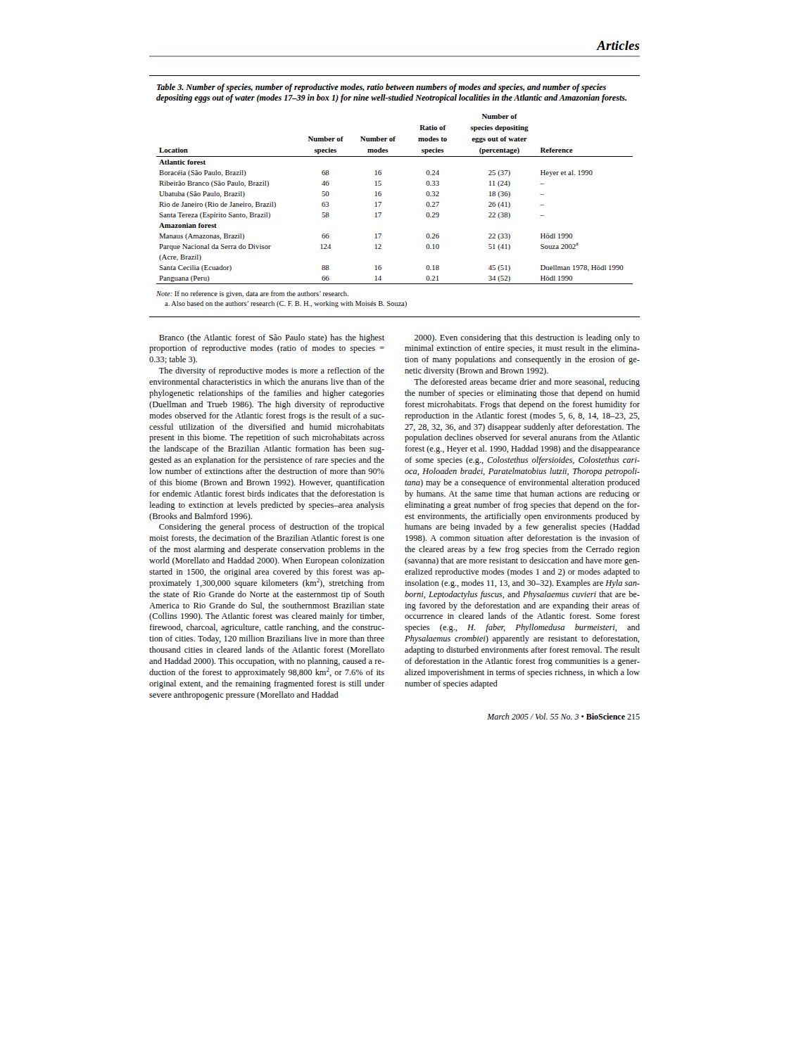Articles
Table 3. Number of species, number of reproductive modes, ratio between numbers of modes and species, and number of species depositing eggs out of water (modes 17–39 in box 1) for nine well-studied Neotropical localities in the Atlantic and Amazonian forests.
| | | | | Number of | |
| --- | --- | --- | --- | --- | --- |
| | | | Ratio of | species depositing | |
| | Number of | Number of | modes to | eggs out of water | |
| Location | species | modes | species | (percentage) | Reference |
| Atlantic forest |
| Boracéia (São Paulo, Brazil) | 68 | 16 | 0.24 | 25 (37) | Heyer et al. 1990 |
| Ribeirão Branco (São Paulo, Brazil) | 46 | 15 | 0.33 | 11 (24) | – |
| Ubatuba (São Paulo, Brazil) | 50 | 16 | 0.32 | 18 (36) | – |
| Rio de Janeiro (Rio de Janeiro, Brazil) | 63 | 17 | 0.27 | 26 (41) | – |
| Santa Tereza (Espírito Santo, Brazil) | 58 | 17 | 0.29 | 22 (38) | – |
| Amazonian forest |
| Manaus (Amazonas, Brazil) | 66 | 17 | 0.26 | 22 (33) | Hödl 1990 |
| Parque Nacional da Serra do Divisor | 124 | 12 | 0.10 | 51 (41) | Souza 2002 a |
| (Acre, Brazil) | | | | | |
| Santa Cecilia (Ecuador) | 88 | 16 | 0.18 | 45 (51) | Duellman 1978, Hödl 1990 |
| Panguana (Peru) | 66 | 14 | 0.21 | 34 (52) | Hödl 1990 |
Note: If no reference is given, data are from the authors’ research.
a. Also based on the authors’ research (C. F. B. H., working with Moisés B. Souza)
Branco (the Atlantic forest of São Paulo state) has the highest proportion of reproductive modes (ratio of modes to species = 0.33; table 3).
The diversity of reproductive modes is more a reflection of the environmental characteristics in which the anurans live than of the phylogenetic relationships of the families and higher categories (Duellman and Trueb 1986). The high diversity of reproductive modes observed for the Atlantic forest frogs is the result of a successful utilization of the diversified and humid microhabitats present in this biome. The repetition of such microhabitats across the landscape of the Brazilian Atlantic formation has been suggested as an explanation for the persistence of rare species and the low number of extinctions after the destruction of more than 90% of this biome (Brown and Brown 1992). However, quantification for endemic Atlantic forest birds indicates that the deforestation is leading to extinction at levels predicted by species–area analysis (Brooks and Balmford 1996).
Considering the general process of destruction of the tropical moist forests, the decimation of the Brazilian Atlantic forest is one of the most alarming and desperate conservation problems in the world (Morellato and Haddad 2000). When European colonization started in 1500, the original area covered by this forest was approximately 1,300,000 square kilometers (km2), stretching from the state of Rio Grande do Norte at the easternmost tip of South America to Rio Grande do Sul, the southernmost Brazilian state (Collins 1990). The Atlantic forest was cleared mainly for timber, firewood, charcoal, agriculture, cattle ranching, and the construction of cities. Today, 120 million Brazilians live in more than three thousand cities in cleared lands of the Atlantic forest (Morellato and Haddad 2000). This occupation, with no planning, caused a reduction of the forest to approximately 98,800 km2, or 7.6% of its original extent, and the remaining fragmented forest is still under severe anthropogenic pressure (Morellato and Haddad
2000). Even considering that this destruction is leading only to minimal extinction of entire species, it must result in the elimination of many populations and consequently in the erosion of genetic diversity (Brown and Brown 1992).
The deforested areas became drier and more seasonal, reducing the number of species or eliminating those that depend on humid forest microhabitats. Frogs that depend on the forest humidity for reproduction in the Atlantic forest (modes 5, 6, 8, 14, 18–23, 25, 27, 28, 32, 36, and 37) disappear suddenly after deforestation. The population declines observed for several anurans from the Atlantic forest (e.g., Heyer et al. 1990, Haddad 1998) and the disappearance of some species (e.g., Colostethus olfersioides, Colostethus carioca, Holoaden bradei, Paratelmatobius lutzii, Thoropa petropolitana) may be a consequence of environmental alteration produced by humans. At the same time that human actions are reducing or eliminating a great number of frog species that depend on the forest environments, the artificially open environments produced by humans are being invaded by a few generalist species (Haddad 1998). A common situation after deforestation is the invasion of the cleared areas by a few frog species from the Cerrado region (savanna) that are more resistant to desiccation and have more generalized reproductive modes (modes 1 and 2) or modes adapted to insolation (e.g., modes 11, 13, and 30–32). Examples are Hyla sanborni, Leptodactylus fuscus, and Physalaemus cuvieri that are being favored by the deforestation and are expanding their areas of occurrence in cleared lands of the Atlantic forest. Some forest species (e.g., H. faber, Phyllomedusa burmeisteri, and Physalaemus crombiei) apparently are resistant to deforestation, adapting to disturbed environments after forest removal. The result of deforestation in the Atlantic forest frog communities is a generalized impoverishment in terms of species richness, in which a low number of species adapted
March 2005 / Vol. 55 No. 3 • BioScience 215